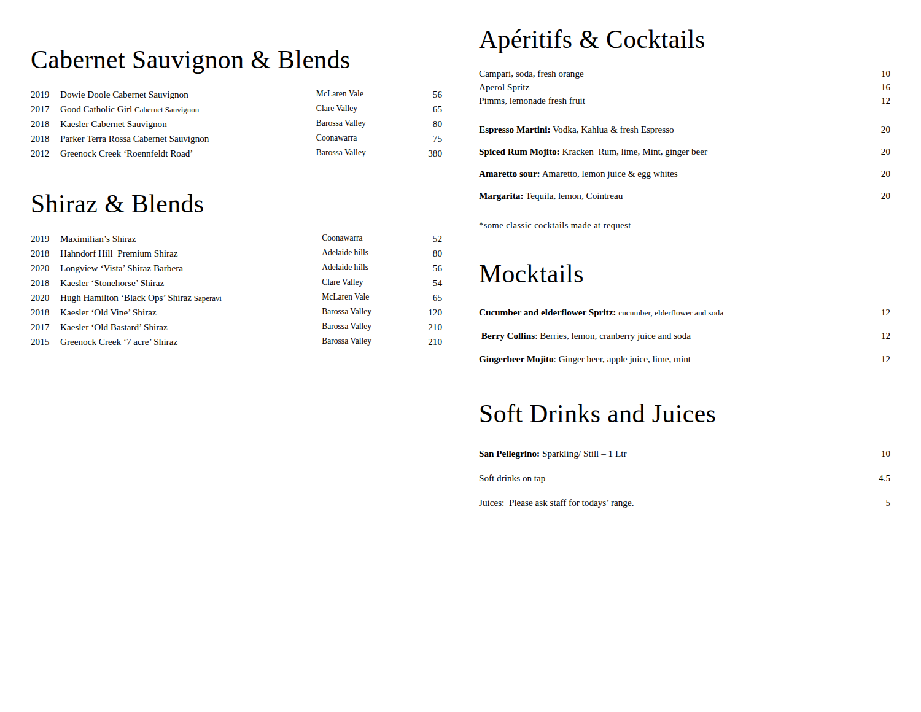Cabernet Sauvignon & Blends
| 2019 | Dowie Doole Cabernet Sauvignon | McLaren Vale | 56 |
| 2017 | Good Catholic Girl Cabernet Sauvignon | Clare Valley | 65 |
| 2018 | Kaesler Cabernet Sauvignon | Barossa Valley | 80 |
| 2018 | Parker Terra Rossa Cabernet Sauvignon | Coonawarra | 75 |
| 2012 | Greenock Creek ‘Roennfeldt Road’ | Barossa Valley | 380 |
Shiraz & Blends
| 2019 | Maximilian’s Shiraz | Coonawarra | 52 |
| 2018 | Hahndorf Hill Premium Shiraz | Adelaide hills | 80 |
| 2020 | Longview ‘Vista’ Shiraz Barbera | Adelaide hills | 56 |
| 2018 | Kaesler ‘Stonehorse’ Shiraz | Clare Valley | 54 |
| 2020 | Hugh Hamilton ‘Black Ops’ Shiraz Saperavi | McLaren Vale | 65 |
| 2018 | Kaesler ‘Old Vine’ Shiraz | Barossa Valley | 120 |
| 2017 | Kaesler ‘Old Bastard’ Shiraz | Barossa Valley | 210 |
| 2015 | Greenock Creek ‘7 acre’ Shiraz | Barossa Valley | 210 |
Apéritifs & Cocktails
| Campari, soda, fresh orange | 10 |
| Aperol Spritz | 16 |
| Pimms, lemonade fresh fruit | 12 |
| Espresso Martini: Vodka, Kahlua & fresh Espresso | 20 |
| Spiced Rum Mojito: Kracken Rum, lime, Mint, ginger beer | 20 |
| Amaretto sour: Amaretto, lemon juice & egg whites | 20 |
| Margarita: Tequila, lemon, Cointreau | 20 |
*some classic cocktails made at request
Mocktails
| Cucumber and elderflower Spritz: cucumber, elderflower and soda | 12 |
| Berry Collins : Berries, lemon, cranberry juice and soda | 12 |
| Gingerbeer Mojito : Ginger beer, apple juice, lime, mint | 12 |
Soft Drinks and Juices
| San Pellegrino: Sparkling/ Still – 1 Ltr | 10 |
| Soft drinks on tap | 4.5 |
| Juices: Please ask staff for todays’ range. | 5 |